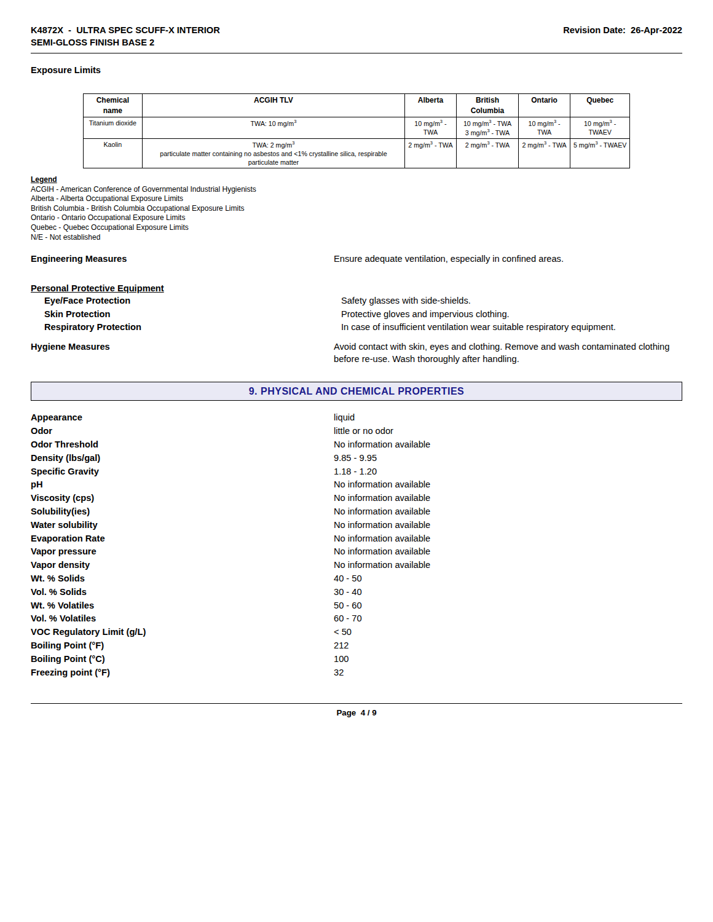K4872X - ULTRA SPEC SCUFF-X INTERIOR
SEMI-GLOSS FINISH BASE 2
Revision Date: 26-Apr-2022
Exposure Limits
| Chemical name | ACGIH TLV | Alberta | British Columbia | Ontario | Quebec |
| --- | --- | --- | --- | --- | --- |
| Titanium dioxide | TWA: 10 mg/m 3 | 10 mg/m 3 - TWA | 10 mg/m 3 - TWA 3 mg/m 3 - TWA | 10 mg/m 3 - TWA | 10 mg/m 3 - TWAEV |
| Kaolin | TWA: 2 mg/m 3 particulate matter containing no asbestos and <1% crystalline silica, respirable particulate matter | 2 mg/m 3 - TWA | 2 mg/m 3 - TWA | 2 mg/m 3 - TWA | 5 mg/m 3 - TWAEV |
Legend
ACGIH - American Conference of Governmental Industrial Hygienists
Alberta - Alberta Occupational Exposure Limits
British Columbia - British Columbia Occupational Exposure Limits
Ontario - Ontario Occupational Exposure Limits
Quebec - Quebec Occupational Exposure Limits
N/E - Not established
Engineering Measures
Ensure adequate ventilation, especially in confined areas.
Personal Protective Equipment
Eye/Face Protection
Safety glasses with side-shields.
Skin Protection
Protective gloves and impervious clothing.
Respiratory Protection
In case of insufficient ventilation wear suitable respiratory equipment.
Hygiene Measures
Avoid contact with skin, eyes and clothing. Remove and wash contaminated clothing before re-use. Wash thoroughly after handling.
9. PHYSICAL AND CHEMICAL PROPERTIES
Appearance
liquid
Odor
little or no odor
Odor Threshold
No information available
Density (lbs/gal)
9.85 - 9.95
Specific Gravity
1.18 - 1.20
pH
No information available
Viscosity (cps)
No information available
Solubility(ies)
No information available
Water solubility
No information available
Evaporation Rate
No information available
Vapor pressure
No information available
Vapor density
No information available
Wt. % Solids
40 - 50
Vol. % Solids
30 - 40
Wt. % Volatiles
50 - 60
Vol. % Volatiles
60 - 70
VOC Regulatory Limit (g/L)
< 50
Boiling Point (°F)
212
Boiling Point (°C)
100
Freezing point (°F)
32
Page 4 / 9